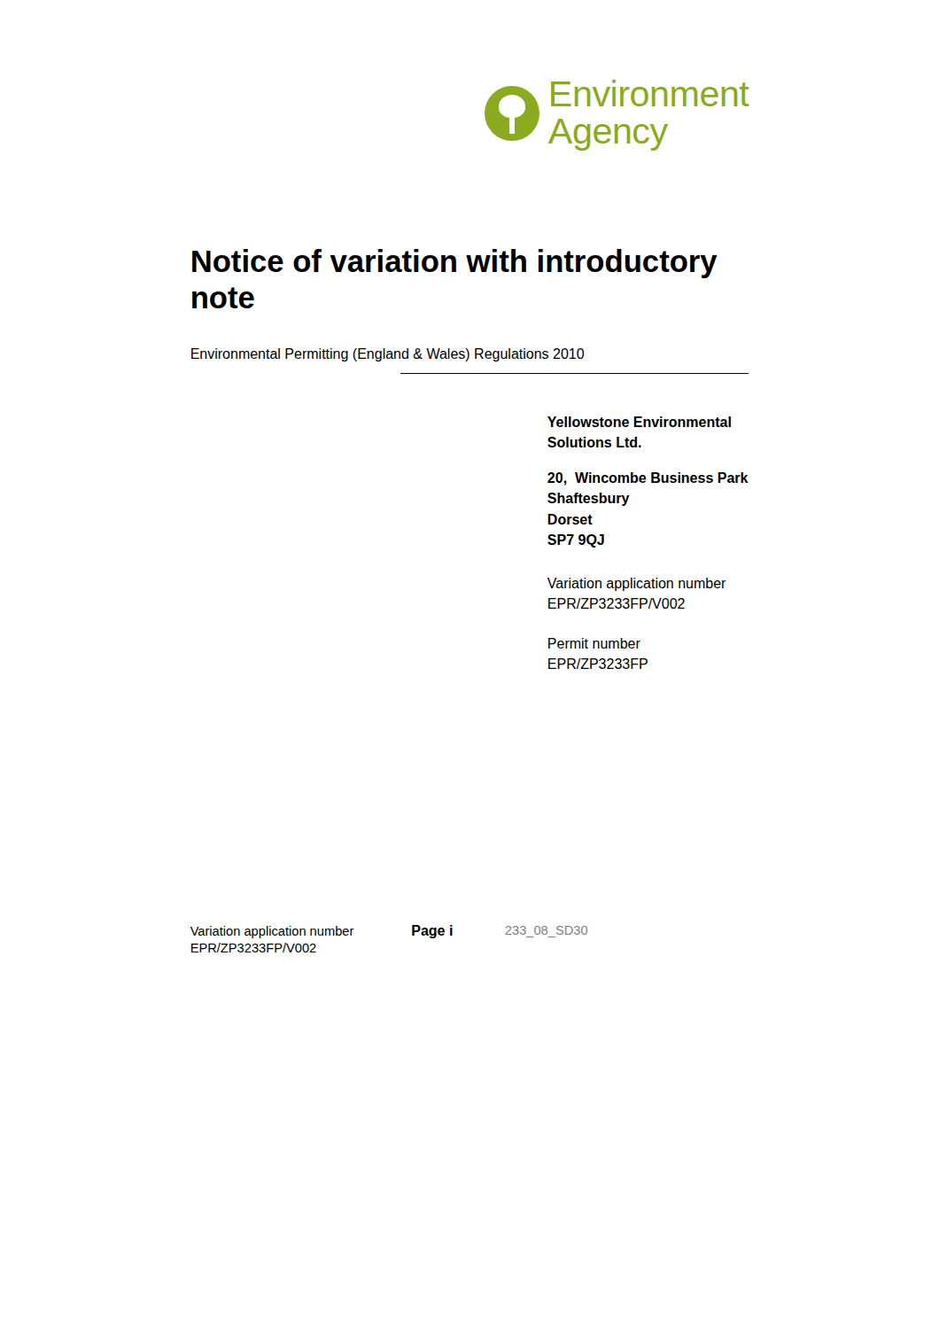Environment Agency
Notice of variation with introductory note
Environmental Permitting (England & Wales) Regulations 2010
Yellowstone Environmental Solutions Ltd.
20, Wincombe Business Park
Shaftesbury
Dorset
SP7 9QJ
Variation application number
EPR/ZP3233FP/V002
Permit number
EPR/ZP3233FP
Variation application number
EPR/ZP3233FP/V002
Page i
233_08_SD30